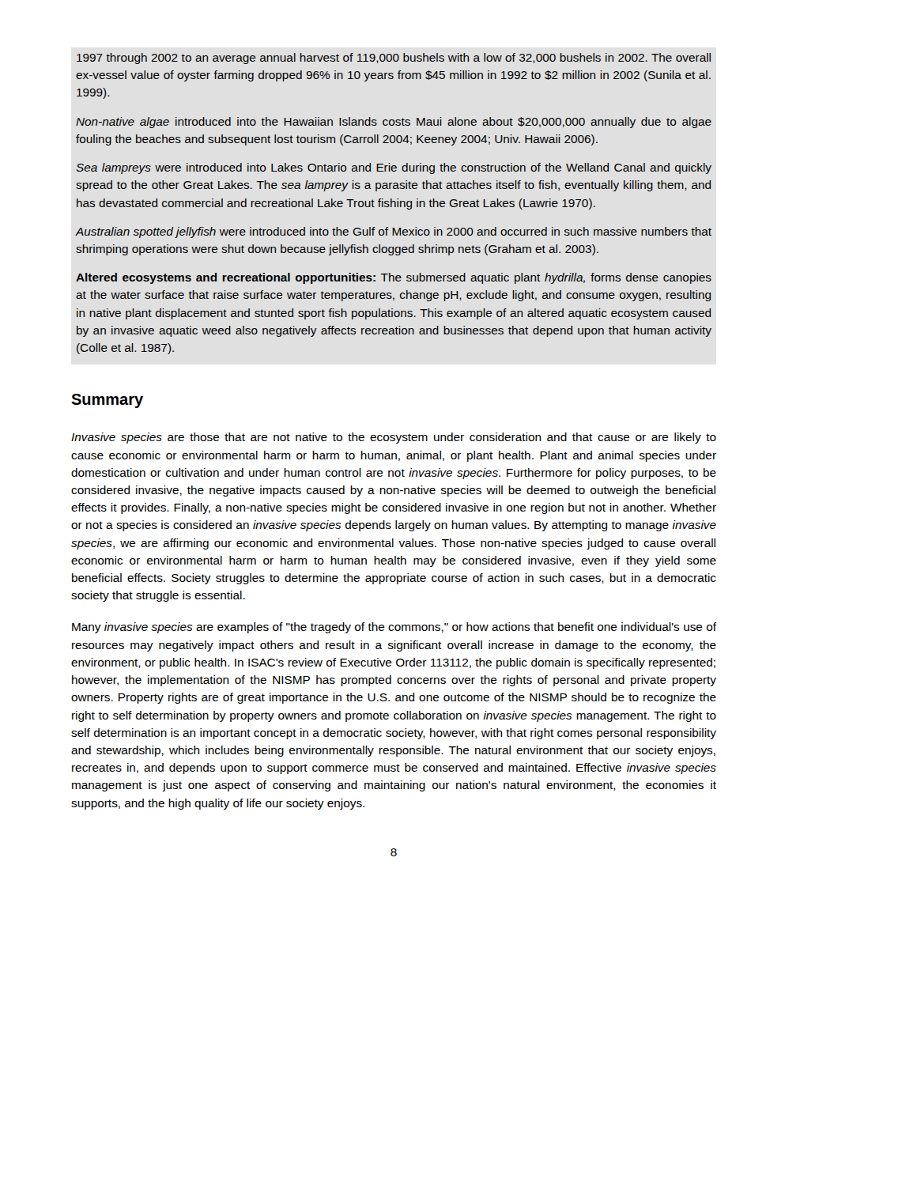1997 through 2002 to an average annual harvest of 119,000 bushels with a low of 32,000 bushels in 2002. The overall ex-vessel value of oyster farming dropped 96% in 10 years from $45 million in 1992 to $2 million in 2002 (Sunila et al. 1999).
Non-native algae introduced into the Hawaiian Islands costs Maui alone about $20,000,000 annually due to algae fouling the beaches and subsequent lost tourism (Carroll 2004; Keeney 2004; Univ. Hawaii 2006).
Sea lampreys were introduced into Lakes Ontario and Erie during the construction of the Welland Canal and quickly spread to the other Great Lakes. The sea lamprey is a parasite that attaches itself to fish, eventually killing them, and has devastated commercial and recreational Lake Trout fishing in the Great Lakes (Lawrie 1970).
Australian spotted jellyfish were introduced into the Gulf of Mexico in 2000 and occurred in such massive numbers that shrimping operations were shut down because jellyfish clogged shrimp nets (Graham et al. 2003).
Altered ecosystems and recreational opportunities: The submersed aquatic plant hydrilla, forms dense canopies at the water surface that raise surface water temperatures, change pH, exclude light, and consume oxygen, resulting in native plant displacement and stunted sport fish populations. This example of an altered aquatic ecosystem caused by an invasive aquatic weed also negatively affects recreation and businesses that depend upon that human activity (Colle et al. 1987).
Summary
Invasive species are those that are not native to the ecosystem under consideration and that cause or are likely to cause economic or environmental harm or harm to human, animal, or plant health. Plant and animal species under domestication or cultivation and under human control are not invasive species. Furthermore for policy purposes, to be considered invasive, the negative impacts caused by a non-native species will be deemed to outweigh the beneficial effects it provides. Finally, a non-native species might be considered invasive in one region but not in another. Whether or not a species is considered an invasive species depends largely on human values. By attempting to manage invasive species, we are affirming our economic and environmental values. Those non-native species judged to cause overall economic or environmental harm or harm to human health may be considered invasive, even if they yield some beneficial effects. Society struggles to determine the appropriate course of action in such cases, but in a democratic society that struggle is essential.
Many invasive species are examples of "the tragedy of the commons," or how actions that benefit one individual's use of resources may negatively impact others and result in a significant overall increase in damage to the economy, the environment, or public health. In ISAC's review of Executive Order 113112, the public domain is specifically represented; however, the implementation of the NISMP has prompted concerns over the rights of personal and private property owners. Property rights are of great importance in the U.S. and one outcome of the NISMP should be to recognize the right to self determination by property owners and promote collaboration on invasive species management. The right to self determination is an important concept in a democratic society, however, with that right comes personal responsibility and stewardship, which includes being environmentally responsible. The natural environment that our society enjoys, recreates in, and depends upon to support commerce must be conserved and maintained. Effective invasive species management is just one aspect of conserving and maintaining our nation's natural environment, the economies it supports, and the high quality of life our society enjoys.
8